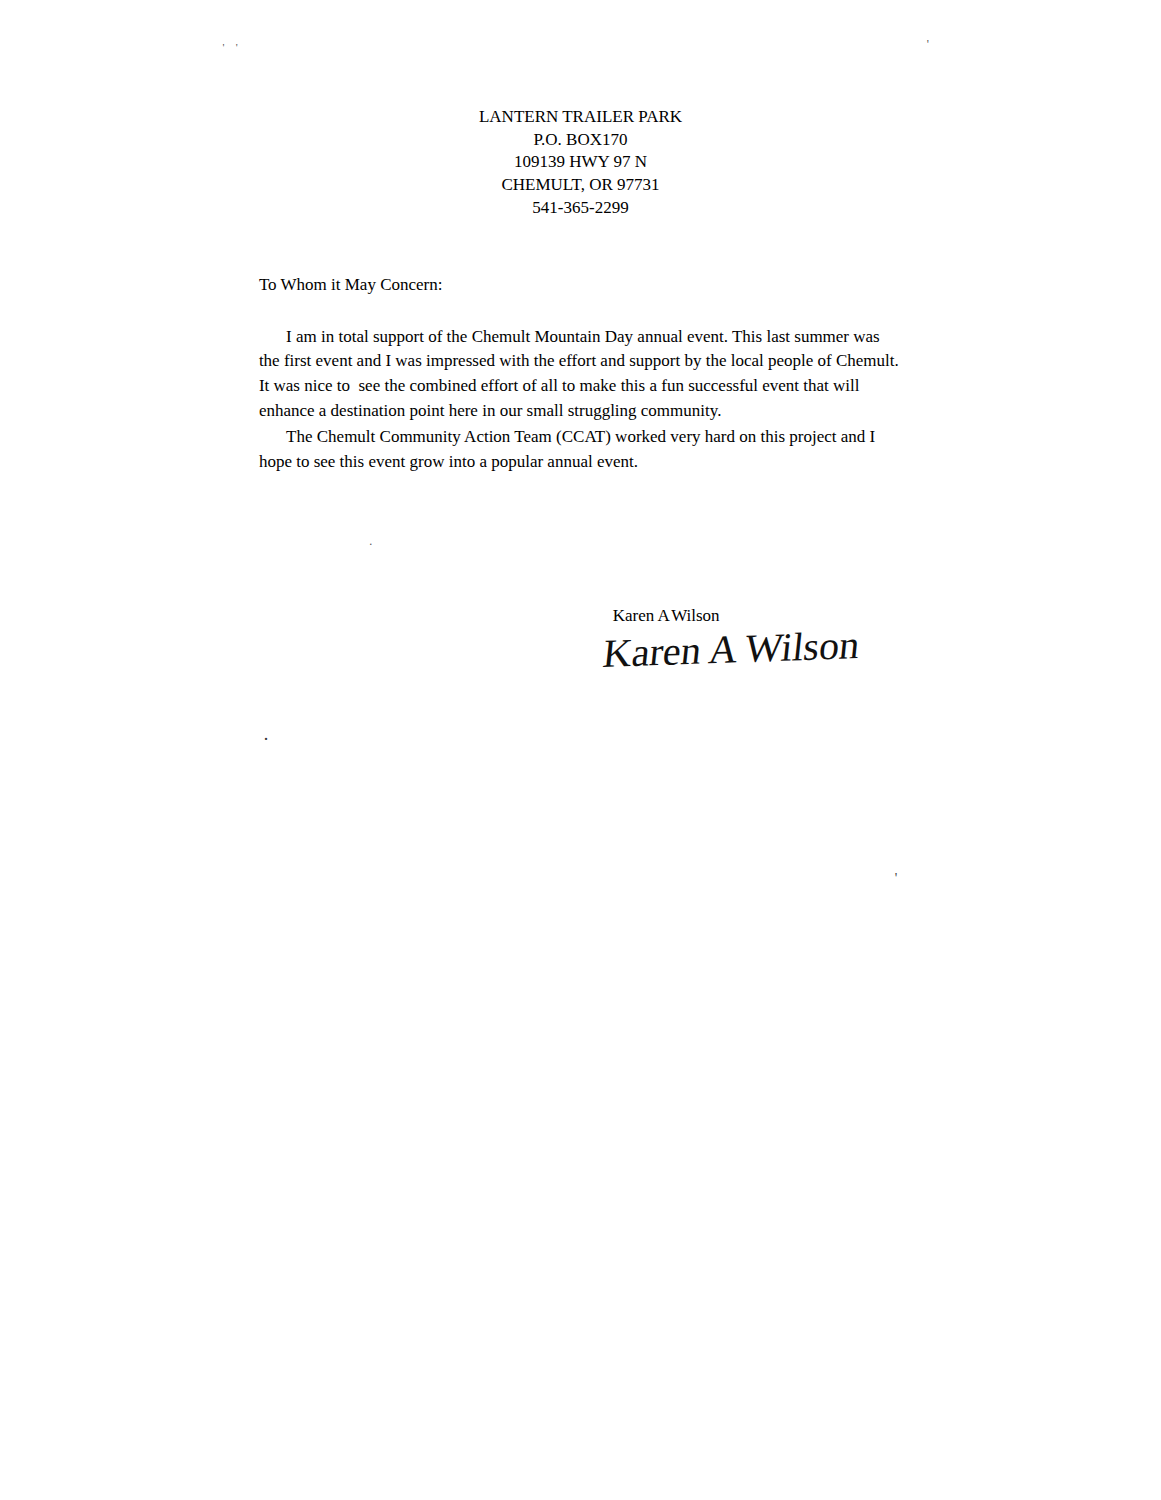' '
'
LANTERN TRAILER PARK
P.O. BOX170
109139 HWY 97 N
CHEMULT, OR 97731
541-365-2299
To Whom it May Concern:
I am in total support of the Chemult Mountain Day annual event. This last summer was the first event and I was impressed with the effort and support by the local people of Chemult. It was nice to see the combined effort of all to make this a fun successful event that will enhance a destination point here in our small struggling community.
The Chemult Community Action Team (CCAT) worked very hard on this project and I hope to see this event grow into a popular annual event.
.
Karen A Wilson
Karen A Wilson
.
'